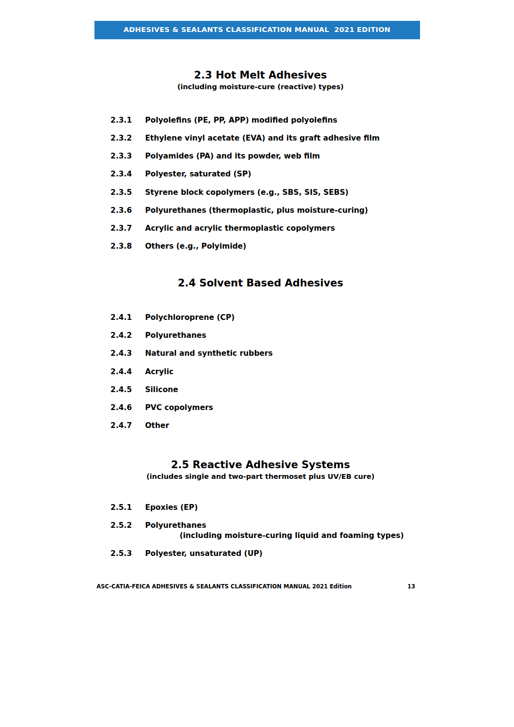ADHESIVES & SEALANTS CLASSIFICATION MANUAL 2021 EDITION
2.3 Hot Melt Adhesives
(including moisture-cure (reactive) types)
2.3.1 Polyolefins (PE, PP, APP) modified polyolefins
2.3.2 Ethylene vinyl acetate (EVA) and its graft adhesive film
2.3.3 Polyamides (PA) and its powder, web film
2.3.4 Polyester, saturated (SP)
2.3.5 Styrene block copolymers (e.g., SBS, SIS, SEBS)
2.3.6 Polyurethanes (thermoplastic, plus moisture-curing)
2.3.7 Acrylic and acrylic thermoplastic copolymers
2.3.8 Others (e.g., Polyimide)
2.4 Solvent Based Adhesives
2.4.1 Polychloroprene (CP)
2.4.2 Polyurethanes
2.4.3 Natural and synthetic rubbers
2.4.4 Acrylic
2.4.5 Silicone
2.4.6 PVC copolymers
2.4.7 Other
2.5 Reactive Adhesive Systems
(includes single and two-part thermoset plus UV/EB cure)
2.5.1 Epoxies (EP)
2.5.2 Polyurethanes(including moisture-curing liquid and foaming types)
2.5.3 Polyester, unsaturated (UP)
ASC-CATIA-FEICA ADHESIVES & SEALANTS CLASSIFICATION MANUAL 2021 Edition 13